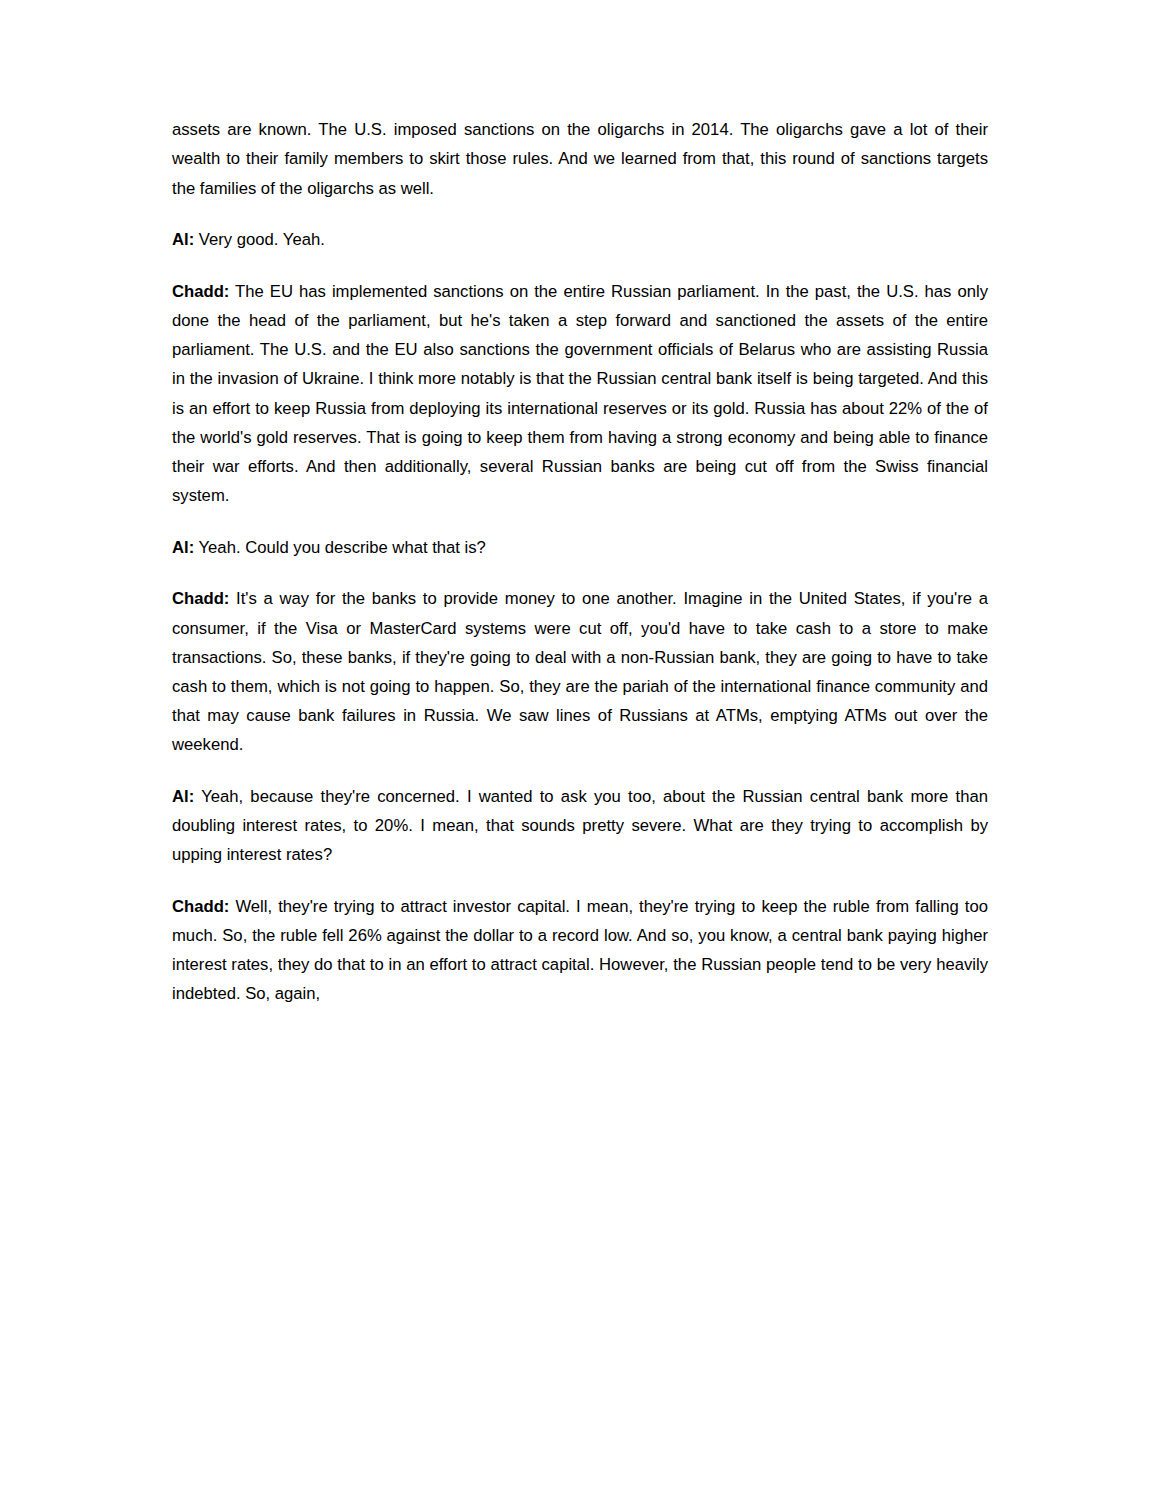assets are known. The U.S. imposed sanctions on the oligarchs in 2014. The oligarchs gave a lot of their wealth to their family members to skirt those rules. And we learned from that, this round of sanctions targets the families of the oligarchs as well.
Al: Very good. Yeah.
Chadd: The EU has implemented sanctions on the entire Russian parliament. In the past, the U.S. has only done the head of the parliament, but he's taken a step forward and sanctioned the assets of the entire parliament. The U.S. and the EU also sanctions the government officials of Belarus who are assisting Russia in the invasion of Ukraine. I think more notably is that the Russian central bank itself is being targeted. And this is an effort to keep Russia from deploying its international reserves or its gold. Russia has about 22% of the of the world's gold reserves. That is going to keep them from having a strong economy and being able to finance their war efforts. And then additionally, several Russian banks are being cut off from the Swiss financial system.
Al: Yeah. Could you describe what that is?
Chadd: It's a way for the banks to provide money to one another. Imagine in the United States, if you're a consumer, if the Visa or MasterCard systems were cut off, you'd have to take cash to a store to make transactions. So, these banks, if they're going to deal with a non-Russian bank, they are going to have to take cash to them, which is not going to happen. So, they are the pariah of the international finance community and that may cause bank failures in Russia. We saw lines of Russians at ATMs, emptying ATMs out over the weekend.
Al: Yeah, because they're concerned. I wanted to ask you too, about the Russian central bank more than doubling interest rates, to 20%. I mean, that sounds pretty severe. What are they trying to accomplish by upping interest rates?
Chadd: Well, they're trying to attract investor capital. I mean, they're trying to keep the ruble from falling too much. So, the ruble fell 26% against the dollar to a record low. And so, you know, a central bank paying higher interest rates, they do that to in an effort to attract capital. However, the Russian people tend to be very heavily indebted. So, again,